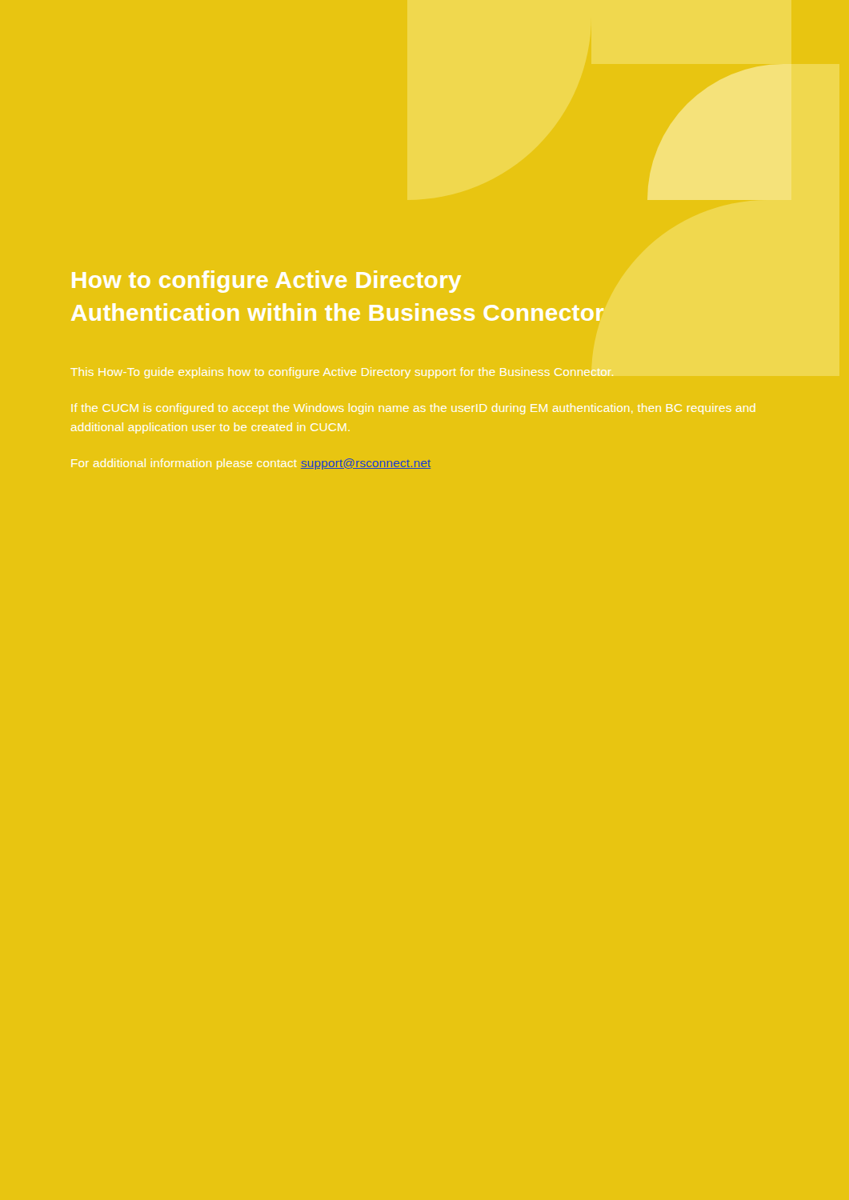How to configure Active Directory
Authentication within the Business Connector
This How-To guide explains how to configure Active Directory support for the Business Connector.
If the CUCM is configured to accept the Windows login name as the userID during EM authentication, then BC requires and additional application user to be created in CUCM.
For additional information please contact support@rsconnect.net